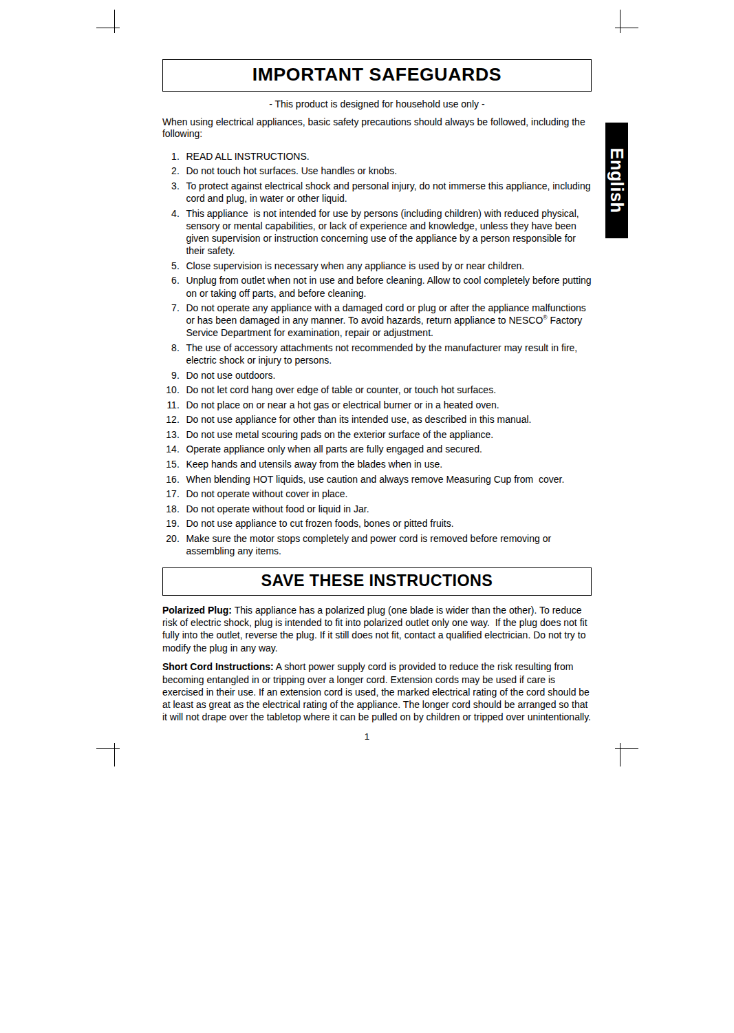English
IMPORTANT SAFEGUARDS
- This product is designed for household use only -
When using electrical appliances, basic safety precautions should always be followed, including the following:
READ ALL INSTRUCTIONS.
Do not touch hot surfaces. Use handles or knobs.
To protect against electrical shock and personal injury, do not immerse this appliance, including cord and plug, in water or other liquid.
This appliance is not intended for use by persons (including children) with reduced physical, sensory or mental capabilities, or lack of experience and knowledge, unless they have been given supervision or instruction concerning use of the appliance by a person responsible for their safety.
Close supervision is necessary when any appliance is used by or near children.
Unplug from outlet when not in use and before cleaning. Allow to cool completely before putting on or taking off parts, and before cleaning.
Do not operate any appliance with a damaged cord or plug or after the appliance malfunctions or has been damaged in any manner. To avoid hazards, return appliance to NESCO® Factory Service Department for examination, repair or adjustment.
The use of accessory attachments not recommended by the manufacturer may result in fire, electric shock or injury to persons.
Do not use outdoors.
Do not let cord hang over edge of table or counter, or touch hot surfaces.
Do not place on or near a hot gas or electrical burner or in a heated oven.
Do not use appliance for other than its intended use, as described in this manual.
Do not use metal scouring pads on the exterior surface of the appliance.
Operate appliance only when all parts are fully engaged and secured.
Keep hands and utensils away from the blades when in use.
When blending HOT liquids, use caution and always remove Measuring Cup from cover.
Do not operate without cover in place.
Do not operate without food or liquid in Jar.
Do not use appliance to cut frozen foods, bones or pitted fruits.
Make sure the motor stops completely and power cord is removed before removing or assembling any items.
SAVE THESE INSTRUCTIONS
Polarized Plug: This appliance has a polarized plug (one blade is wider than the other). To reduce risk of electric shock, plug is intended to fit into polarized outlet only one way. If the plug does not fit fully into the outlet, reverse the plug. If it still does not fit, contact a qualified electrician. Do not try to modify the plug in any way.
Short Cord Instructions: A short power supply cord is provided to reduce the risk resulting from becoming entangled in or tripping over a longer cord. Extension cords may be used if care is exercised in their use. If an extension cord is used, the marked electrical rating of the cord should be at least as great as the electrical rating of the appliance. The longer cord should be arranged so that it will not drape over the tabletop where it can be pulled on by children or tripped over unintentionally.
1